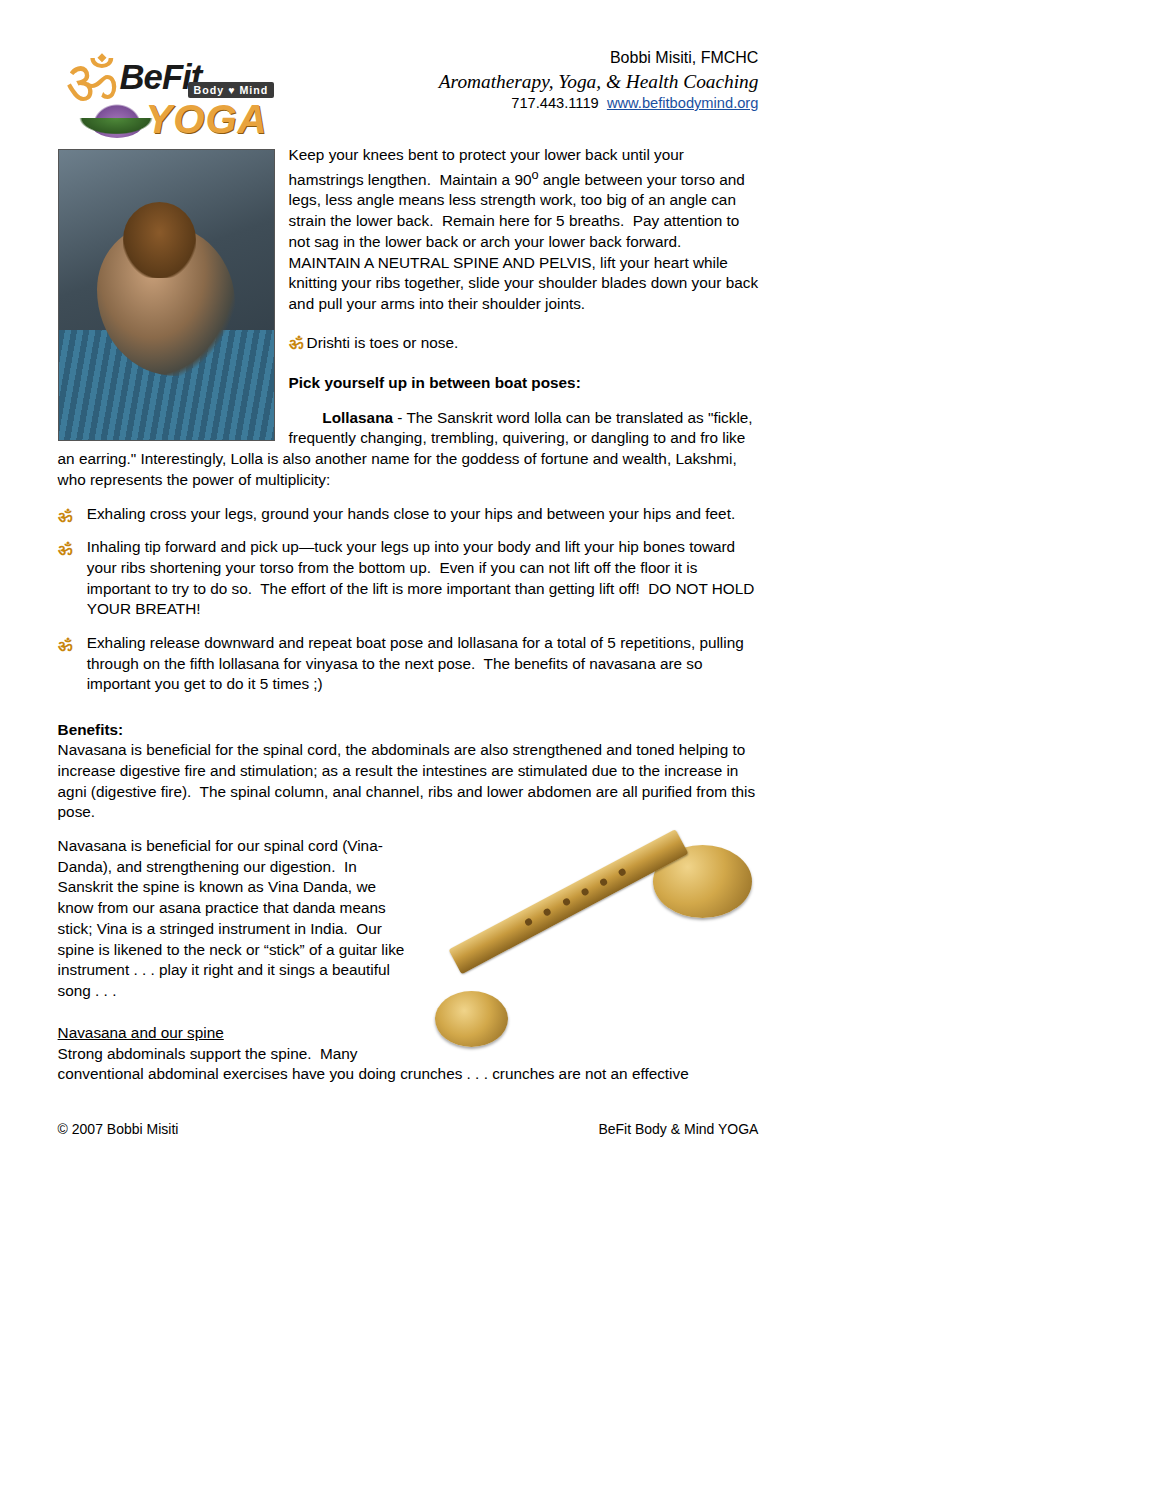ॐ BeFit Body ♥ Mind YOGA
Bobbi Misiti, FMCHC
Aromatherapy, Yoga, & Health Coaching
717.443.1119 www.befitbodymind.org
Keep your knees bent to protect your lower back until your hamstrings lengthen. Maintain a 90o angle between your torso and legs, less angle means less strength work, too big of an angle can strain the lower back. Remain here for 5 breaths. Pay attention to not sag in the lower back or arch your lower back forward. MAINTAIN A NEUTRAL SPINE AND PELVIS, lift your heart while knitting your ribs together, slide your shoulder blades down your back and pull your arms into their shoulder joints.
ॐDrishti is toes or nose.
Pick yourself up in between boat poses:
Lollasana - The Sanskrit word lolla can be translated as "fickle, frequently changing, trembling, quivering, or dangling to and fro like an earring." Interestingly, Lolla is also another name for the goddess of fortune and wealth, Lakshmi, who represents the power of multiplicity:
ॐExhaling cross your legs, ground your hands close to your hips and between your hips and feet.
ॐInhaling tip forward and pick up—tuck your legs up into your body and lift your hip bones toward your ribs shortening your torso from the bottom up. Even if you can not lift off the floor it is important to try to do so. The effort of the lift is more important than getting lift off! DO NOT HOLD YOUR BREATH!
ॐExhaling release downward and repeat boat pose and lollasana for a total of 5 repetitions, pulling through on the fifth lollasana for vinyasa to the next pose. The benefits of navasana are so important you get to do it 5 times ;)
Benefits:
Navasana is beneficial for the spinal cord, the abdominals are also strengthened and toned helping to increase digestive fire and stimulation; as a result the intestines are stimulated due to the increase in agni (digestive fire). The spinal column, anal channel, ribs and lower abdomen are all purified from this pose.
Navasana is beneficial for our spinal cord (Vina-Danda), and strengthening our digestion. In Sanskrit the spine is known as Vina Danda, we know from our asana practice that danda means stick; Vina is a stringed instrument in India. Our spine is likened to the neck or “stick” of a guitar like instrument . . . play it right and it sings a beautiful song . . .
Navasana and our spine
Strong abdominals support the spine. Many conventional abdominal exercises have you doing crunches . . . crunches are not an effective
© 2007 Bobbi Misiti BeFit Body & Mind YOGA